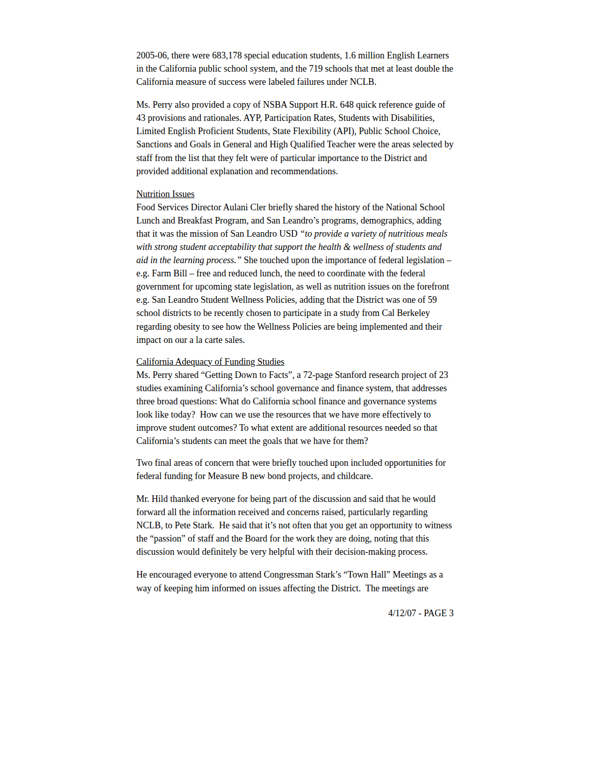2005-06, there were 683,178 special education students, 1.6 million English Learners in the California public school system, and the 719 schools that met at least double the California measure of success were labeled failures under NCLB.
Ms. Perry also provided a copy of NSBA Support H.R. 648 quick reference guide of 43 provisions and rationales. AYP, Participation Rates, Students with Disabilities, Limited English Proficient Students, State Flexibility (API), Public School Choice, Sanctions and Goals in General and High Qualified Teacher were the areas selected by staff from the list that they felt were of particular importance to the District and provided additional explanation and recommendations.
Nutrition Issues
Food Services Director Aulani Cler briefly shared the history of the National School Lunch and Breakfast Program, and San Leandro’s programs, demographics, adding that it was the mission of San Leandro USD “to provide a variety of nutritious meals with strong student acceptability that support the health & wellness of students and aid in the learning process.” She touched upon the importance of federal legislation – e.g. Farm Bill – free and reduced lunch, the need to coordinate with the federal government for upcoming state legislation, as well as nutrition issues on the forefront e.g. San Leandro Student Wellness Policies, adding that the District was one of 59 school districts to be recently chosen to participate in a study from Cal Berkeley regarding obesity to see how the Wellness Policies are being implemented and their impact on our a la carte sales.
California Adequacy of Funding Studies
Ms. Perry shared “Getting Down to Facts”, a 72-page Stanford research project of 23 studies examining California’s school governance and finance system, that addresses three broad questions: What do California school finance and governance systems look like today? How can we use the resources that we have more effectively to improve student outcomes? To what extent are additional resources needed so that California’s students can meet the goals that we have for them?
Two final areas of concern that were briefly touched upon included opportunities for federal funding for Measure B new bond projects, and childcare.
Mr. Hild thanked everyone for being part of the discussion and said that he would forward all the information received and concerns raised, particularly regarding NCLB, to Pete Stark. He said that it’s not often that you get an opportunity to witness the “passion” of staff and the Board for the work they are doing, noting that this discussion would definitely be very helpful with their decision-making process.
He encouraged everyone to attend Congressman Stark’s “Town Hall” Meetings as a way of keeping him informed on issues affecting the District. The meetings are
4/12/07 - PAGE 3